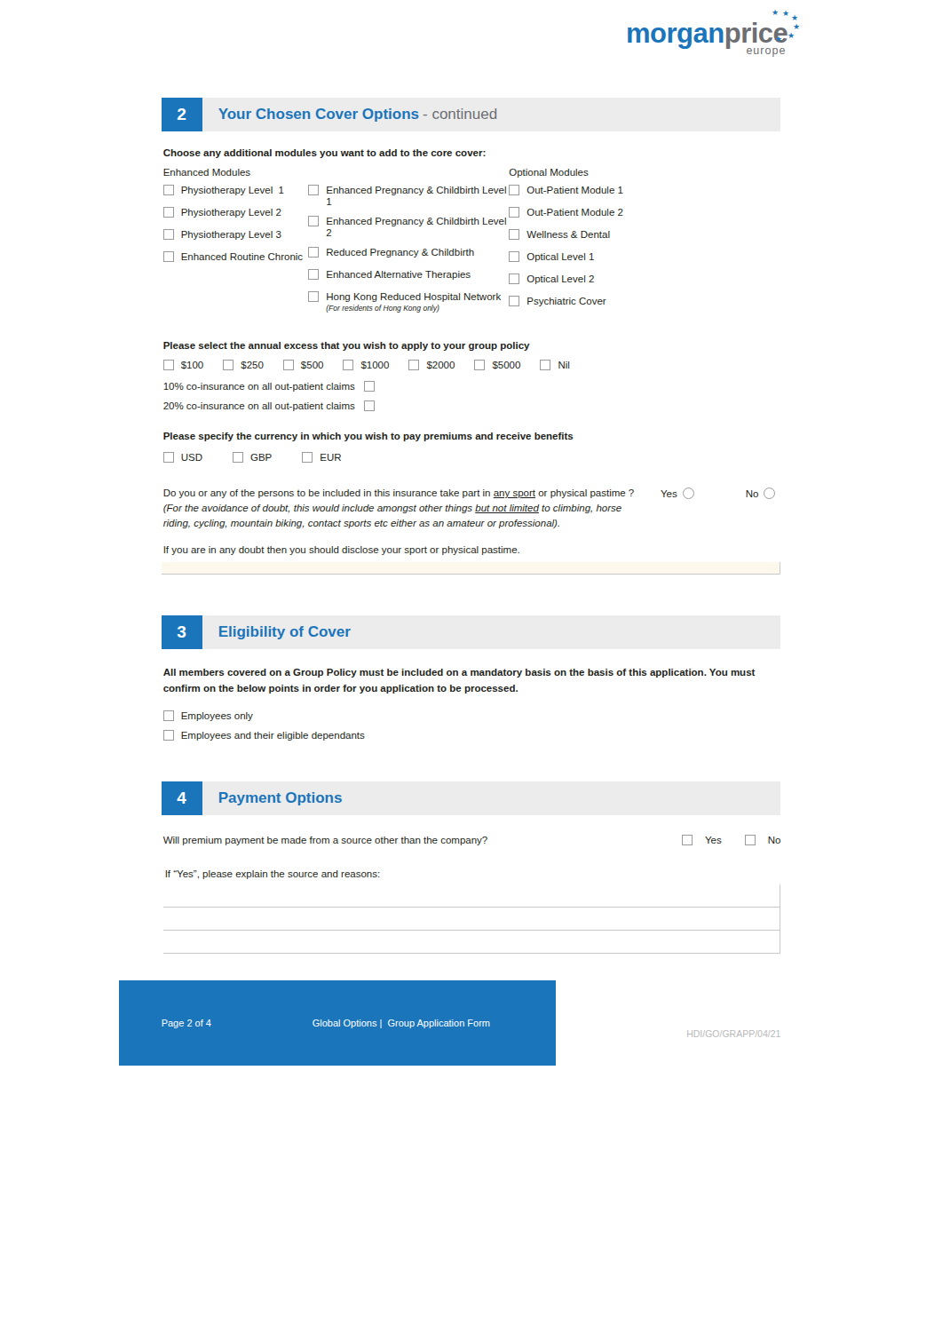★★★★★★
morgan price
europe
2
Your Chosen Cover Options- continued
Choose any additional modules you want to add to the core cover:
Enhanced Modules
Physiotherapy Level 1
Physiotherapy Level 2
Physiotherapy Level 3
Enhanced Routine Chronic
Enhanced Pregnancy & Childbirth Level 1
Enhanced Pregnancy & Childbirth Level 2
Reduced Pregnancy & Childbirth
Enhanced Alternative Therapies
Hong Kong Reduced Hospital Network(For residents of Hong Kong only)
Optional Modules
Out-Patient Module 1
Out-Patient Module 2
Wellness & Dental
Optical Level 1
Optical Level 2
Psychiatric Cover
Please select the annual excess that you wish to apply to your group policy
$100 $250 $500 $1000 $2000 $5000 Nil
10% co-insurance on all out-patient claims
20% co-insurance on all out-patient claims
Please specify the currency in which you wish to pay premiums and receive benefits
USD GBP EUR
Do you or any of the persons to be included in this insurance take part in any sport or physical pastime ?
(For the avoidance of doubt, this would include amongst other things but not limited to climbing, horse riding, cycling, mountain biking, contact sports etc either as an amateur or professional).
Yes No
If you are in any doubt then you should disclose your sport or physical pastime.
3
Eligibility of Cover
All members covered on a Group Policy must be included on a mandatory basis on the basis of this application. You must confirm on the below points in order for you application to be processed.
Employees only
Employees and their eligible dependants
4
Payment Options
Will premium payment be made from a source other than the company?
Yes No
If “Yes”, please explain the source and reasons:
Page 2 of 4 Global Options | Group Application Form
HDI/GO/GRAPP/04/21